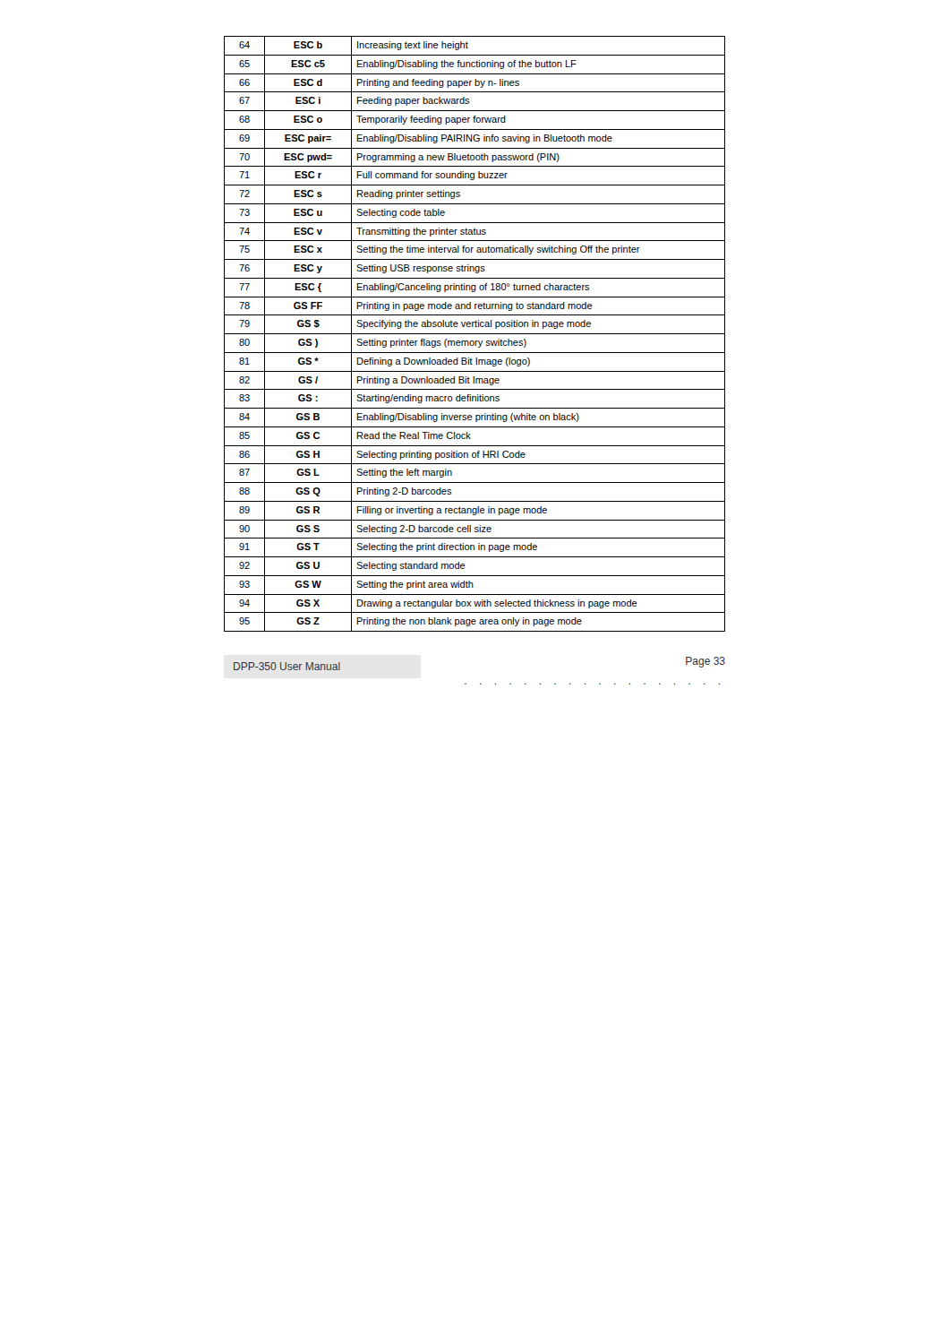| 64 | ESC b | Increasing text line height |
| 65 | ESC c5 | Enabling/Disabling the functioning of the button LF |
| 66 | ESC d | Printing and feeding paper by n- lines |
| 67 | ESC i | Feeding paper backwards |
| 68 | ESC o | Temporarily feeding paper forward |
| 69 | ESC pair= | Enabling/Disabling PAIRING info saving in Bluetooth mode |
| 70 | ESC pwd= | Programming a new Bluetooth password (PIN) |
| 71 | ESC r | Full command for sounding buzzer |
| 72 | ESC s | Reading printer settings |
| 73 | ESC u | Selecting code table |
| 74 | ESC v | Transmitting the printer status |
| 75 | ESC x | Setting the time interval for automatically switching Off the printer |
| 76 | ESC y | Setting USB response strings |
| 77 | ESC { | Enabling/Canceling printing of 180° turned characters |
| 78 | GS FF | Printing in page mode and returning to standard mode |
| 79 | GS $ | Specifying the absolute vertical position in page mode |
| 80 | GS ) | Setting printer flags (memory switches) |
| 81 | GS * | Defining a Downloaded Bit Image (logo) |
| 82 | GS / | Printing a Downloaded Bit Image |
| 83 | GS : | Starting/ending macro definitions |
| 84 | GS B | Enabling/Disabling inverse printing (white on black) |
| 85 | GS C | Read the Real Time Clock |
| 86 | GS H | Selecting printing position of HRI Code |
| 87 | GS L | Setting the left margin |
| 88 | GS Q | Printing 2-D barcodes |
| 89 | GS R | Filling or inverting a rectangle in page mode |
| 90 | GS S | Selecting 2-D barcode cell size |
| 91 | GS T | Selecting the print direction in page mode |
| 92 | GS U | Selecting standard mode |
| 93 | GS W | Setting the print area width |
| 94 | GS X | Drawing a rectangular box with selected thickness in page mode |
| 95 | GS Z | Printing the non blank page area only in page mode |
DPP-350 User Manual
Page 33
. . . . . . . . . . . . . . . . . .